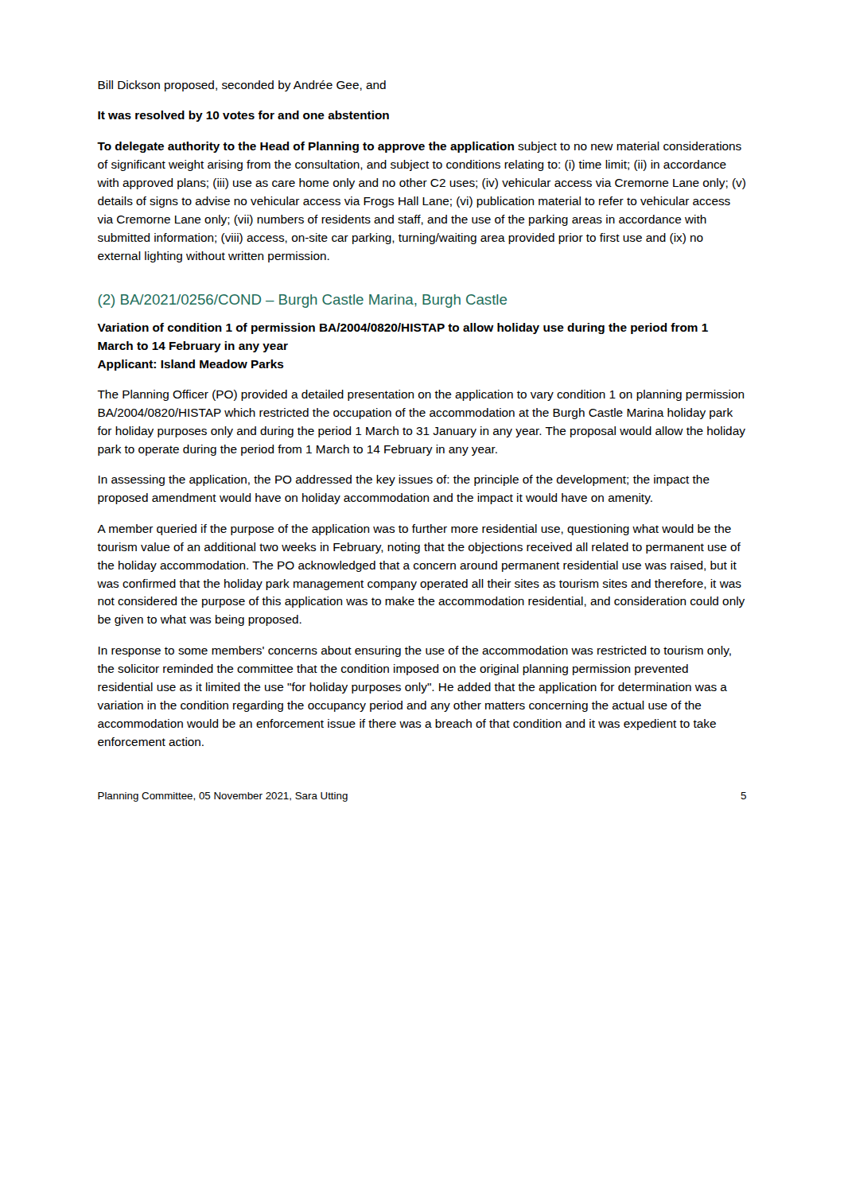Bill Dickson proposed, seconded by Andrée Gee, and
It was resolved by 10 votes for and one abstention
To delegate authority to the Head of Planning to approve the application subject to no new material considerations of significant weight arising from the consultation, and subject to conditions relating to: (i) time limit; (ii) in accordance with approved plans; (iii) use as care home only and no other C2 uses; (iv) vehicular access via Cremorne Lane only; (v) details of signs to advise no vehicular access via Frogs Hall Lane; (vi) publication material to refer to vehicular access via Cremorne Lane only; (vii) numbers of residents and staff, and the use of the parking areas in accordance with submitted information; (viii) access, on-site car parking, turning/waiting area provided prior to first use and (ix) no external lighting without written permission.
(2) BA/2021/0256/COND – Burgh Castle Marina, Burgh Castle
Variation of condition 1 of permission BA/2004/0820/HISTAP to allow holiday use during the period from 1 March to 14 February in any year Applicant: Island Meadow Parks
The Planning Officer (PO) provided a detailed presentation on the application to vary condition 1 on planning permission BA/2004/0820/HISTAP which restricted the occupation of the accommodation at the Burgh Castle Marina holiday park for holiday purposes only and during the period 1 March to 31 January in any year. The proposal would allow the holiday park to operate during the period from 1 March to 14 February in any year.
In assessing the application, the PO addressed the key issues of: the principle of the development; the impact the proposed amendment would have on holiday accommodation and the impact it would have on amenity.
A member queried if the purpose of the application was to further more residential use, questioning what would be the tourism value of an additional two weeks in February, noting that the objections received all related to permanent use of the holiday accommodation. The PO acknowledged that a concern around permanent residential use was raised, but it was confirmed that the holiday park management company operated all their sites as tourism sites and therefore, it was not considered the purpose of this application was to make the accommodation residential, and consideration could only be given to what was being proposed.
In response to some members' concerns about ensuring the use of the accommodation was restricted to tourism only, the solicitor reminded the committee that the condition imposed on the original planning permission prevented residential use as it limited the use "for holiday purposes only". He added that the application for determination was a variation in the condition regarding the occupancy period and any other matters concerning the actual use of the accommodation would be an enforcement issue if there was a breach of that condition and it was expedient to take enforcement action.
Planning Committee, 05 November 2021, Sara Utting 5